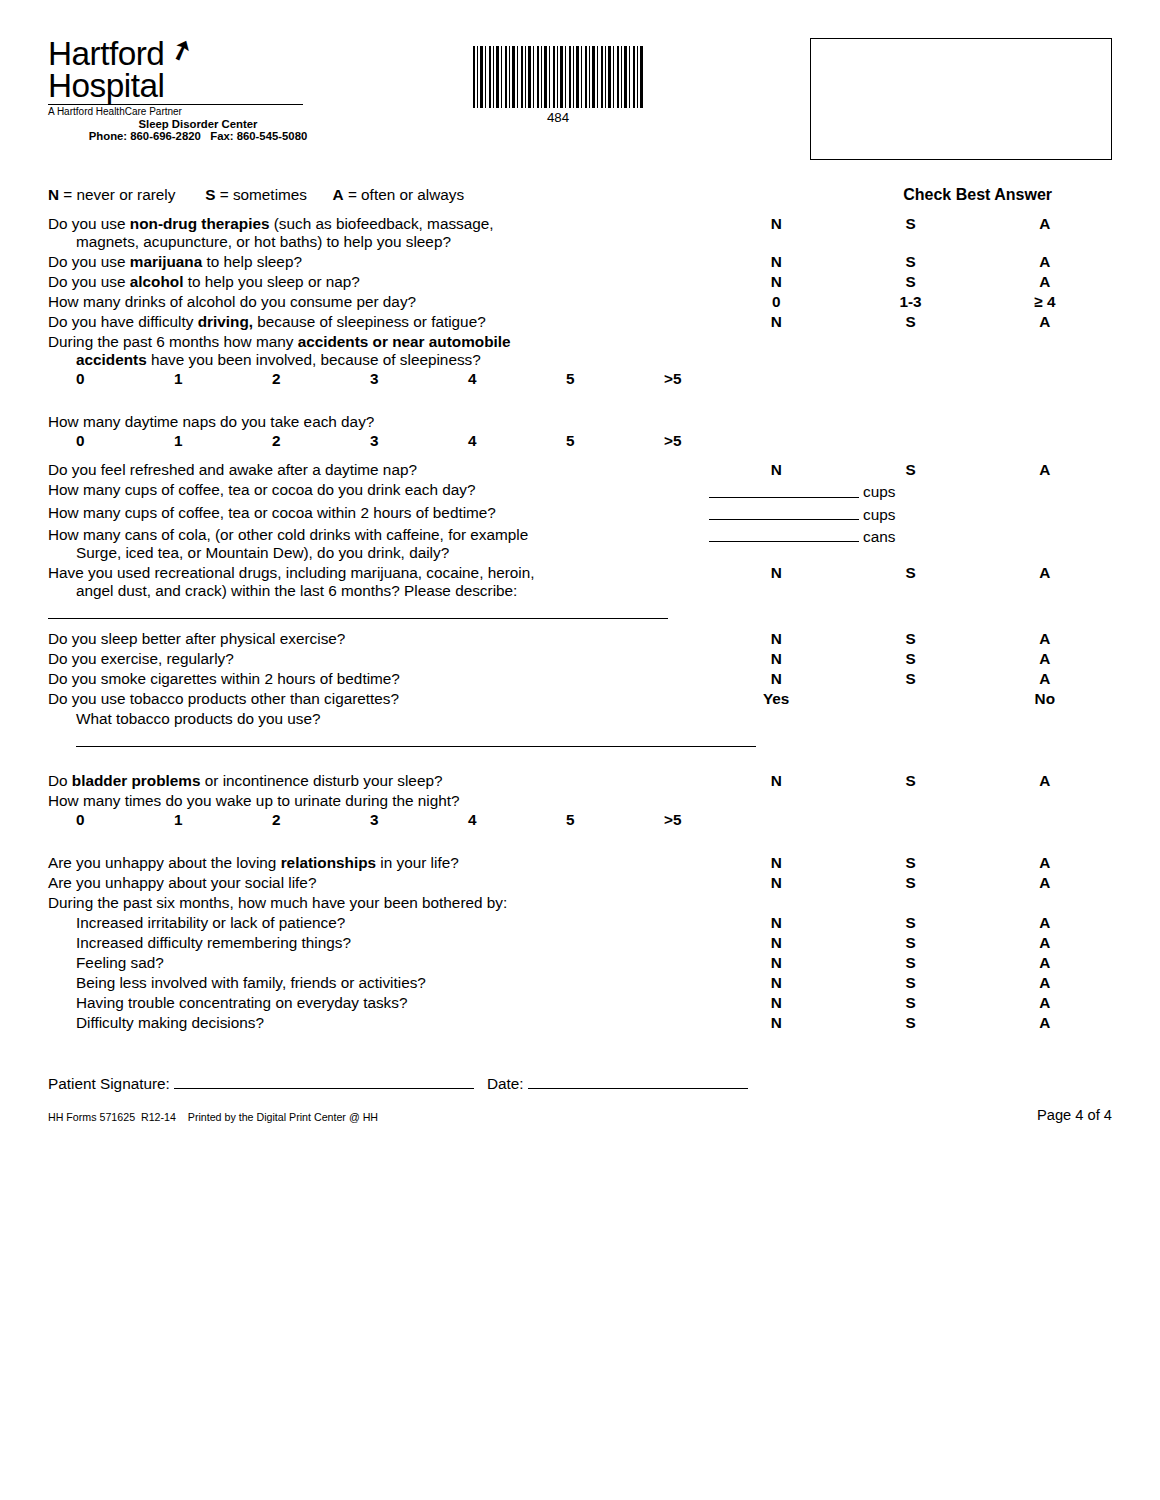Hartford➚
Hospital
A Hartford HealthCare Partner
Sleep Disorder Center
Phone: 860-696-2820 Fax: 860-545-5080
484
N = never or rarely S = sometimes A = often or always Check Best Answer
| Do you use non-drug therapies (such as biofeedback, massage, magnets, acupuncture, or hot baths) to help you sleep? | N | S | A |
| Do you use marijuana to help sleep? | N | S | A |
| Do you use alcohol to help you sleep or nap? | N | S | A |
| How many drinks of alcohol do you consume per day? | 0 | 1-3 | ≥ 4 |
| Do you have difficulty driving, because of sleepiness or fatigue? | N | S | A |
| During the past 6 months how many accidents or near automobile accidents have you been involved, because of sleepiness? |
012345>5
| How many daytime naps do you take each day? |
012345>5
| Do you feel refreshed and awake after a daytime nap? | N | S | A |
| How many cups of coffee, tea or cocoa do you drink each day? | cups |
| How many cups of coffee, tea or cocoa within 2 hours of bedtime? | cups |
| How many cans of cola, (or other cold drinks with caffeine, for example Surge, iced tea, or Mountain Dew), do you drink, daily? | cans |
| Have you used recreational drugs, including marijuana, cocaine, heroin, angel dust, and crack) within the last 6 months? Please describe: | N | S | A |
| Do you sleep better after physical exercise? | N | S | A |
| Do you exercise, regularly? | N | S | A |
| Do you smoke cigarettes within 2 hours of bedtime? | N | S | A |
| Do you use tobacco products other than cigarettes? | Yes | | No |
| What tobacco products do you use? |
| Do bladder problems or incontinence disturb your sleep? | N | S | A |
| How many times do you wake up to urinate during the night? |
012345>5
| Are you unhappy about the loving relationships in your life? | N | S | A |
| Are you unhappy about your social life? | N | S | A |
| During the past six months, how much have your been bothered by: |
| Increased irritability or lack of patience? | N | S | A |
| Increased difficulty remembering things? | N | S | A |
| Feeling sad? | N | S | A |
| Being less involved with family, friends or activities? | N | S | A |
| Having trouble concentrating on everyday tasks? | N | S | A |
| Difficulty making decisions? | N | S | A |
Patient Signature: Date:
HH Forms 571625 R12-14 Printed by the Digital Print Center @ HH Page 4 of 4